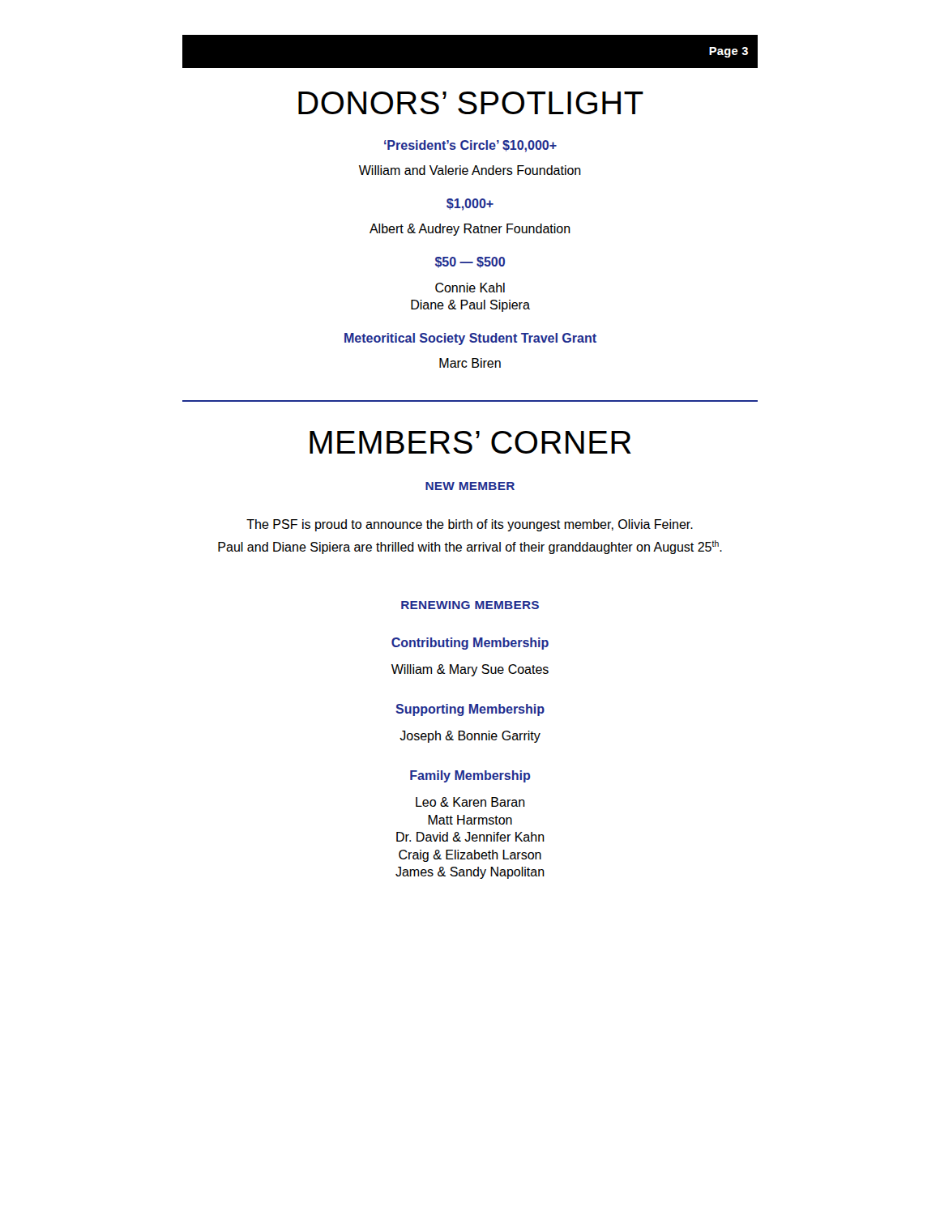Page 3
DONORS’ SPOTLIGHT
‘President’s Circle’ $10,000+
William and Valerie Anders Foundation
$1,000+
Albert & Audrey Ratner Foundation
$50 — $500
Connie Kahl
Diane & Paul Sipiera
Meteoritical Society Student Travel Grant
Marc Biren
MEMBERS’ CORNER
NEW MEMBER
The PSF is proud to announce the birth of its youngest member, Olivia Feiner.
Paul and Diane Sipiera are thrilled with the arrival of their granddaughter on August 25th.
RENEWING MEMBERS
Contributing Membership
William & Mary Sue Coates
Supporting Membership
Joseph & Bonnie Garrity
Family Membership
Leo & Karen Baran
Matt Harmston
Dr. David & Jennifer Kahn
Craig & Elizabeth Larson
James & Sandy Napolitan